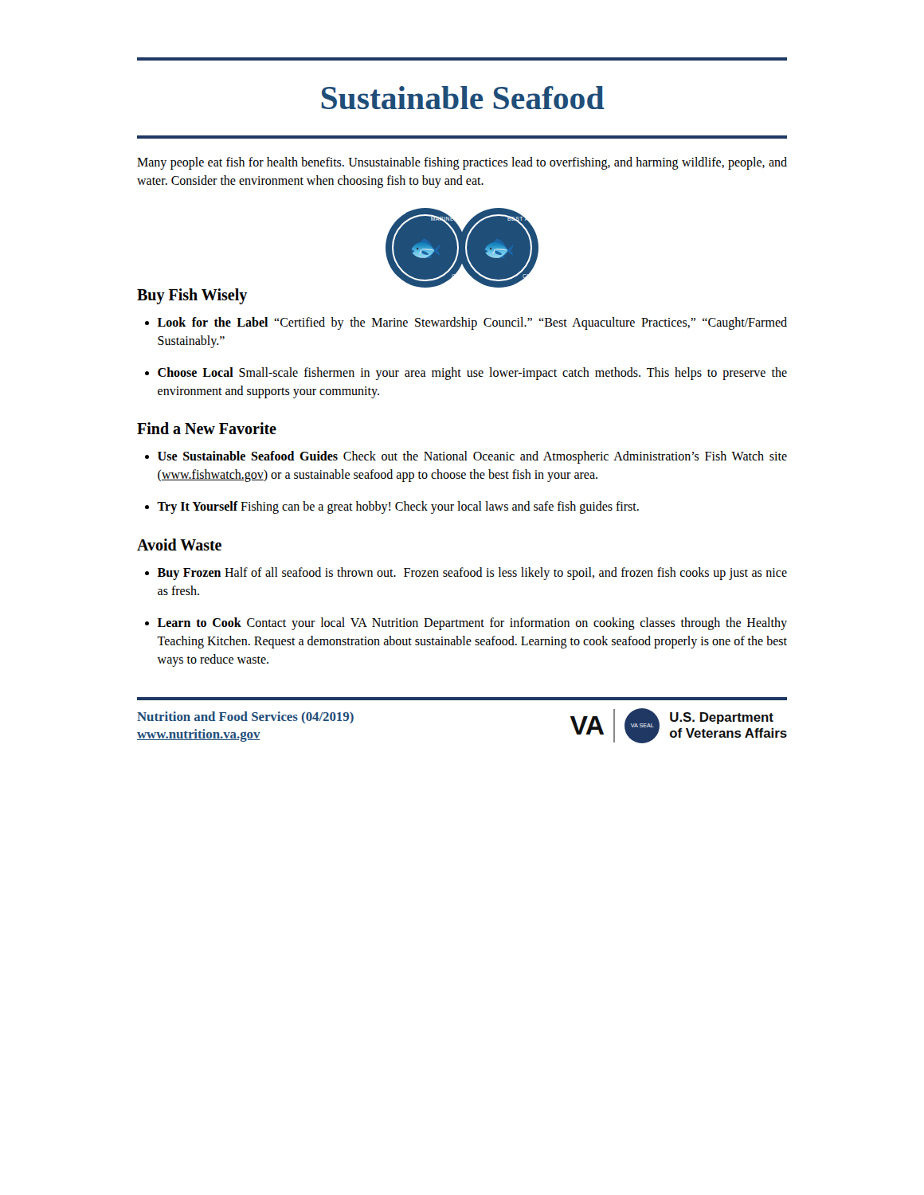Sustainable Seafood
Many people eat fish for health benefits. Unsustainable fishing practices lead to overfishing, and harming wildlife, people, and water. Consider the environment when choosing fish to buy and eat.
MARINE STEWARDSHIP 🐟 COUNCIL BEST AQUACULTURE 🐟 CERTIFIED
Buy Fish Wisely
Look for the Label “Certified by the Marine Stewardship Council.” “Best Aquaculture Practices,” “Caught/Farmed Sustainably.”
Choose Local Small-scale fishermen in your area might use lower-impact catch methods. This helps to preserve the environment and supports your community.
Find a New Favorite
Use Sustainable Seafood Guides Check out the National Oceanic and Atmospheric Administration’s Fish Watch site (www.fishwatch.gov) or a sustainable seafood app to choose the best fish in your area.
Try It Yourself Fishing can be a great hobby! Check your local laws and safe fish guides first.
Avoid Waste
Buy Frozen Half of all seafood is thrown out. Frozen seafood is less likely to spoil, and frozen fish cooks up just as nice as fresh.
Learn to Cook Contact your local VA Nutrition Department for information on cooking classes through the Healthy Teaching Kitchen. Request a demonstration about sustainable seafood. Learning to cook seafood properly is one of the best ways to reduce waste.
Nutrition and Food Services (04/2019)
www.nutrition.va.gov
VA VA SEAL U.S. Department
of Veterans Affairs